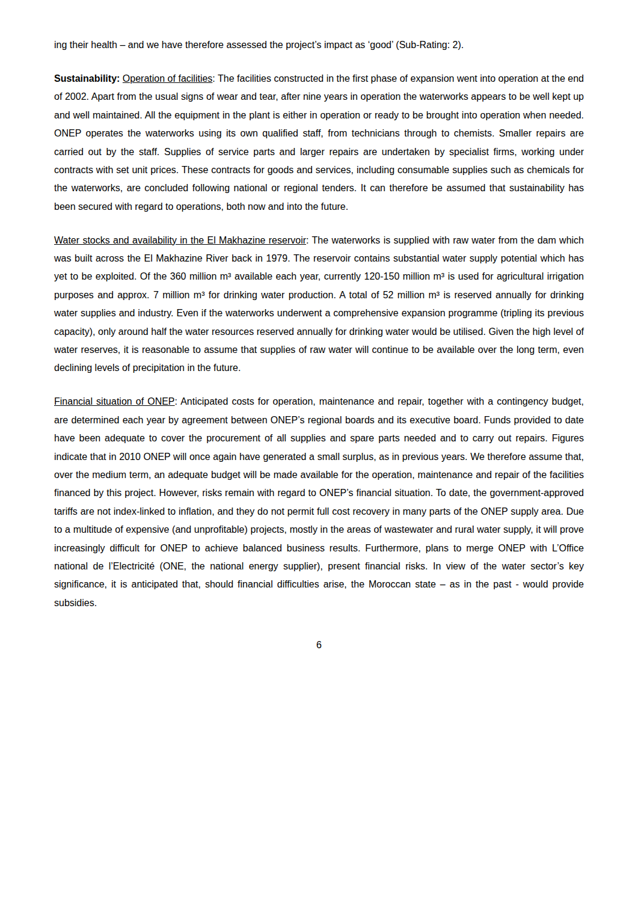ing their health – and we have therefore assessed the project’s impact as ‘good’ (Sub-Rating: 2).
Sustainability: Operation of facilities: The facilities constructed in the first phase of expansion went into operation at the end of 2002. Apart from the usual signs of wear and tear, after nine years in operation the waterworks appears to be well kept up and well maintained. All the equipment in the plant is either in operation or ready to be brought into operation when needed. ONEP operates the waterworks using its own qualified staff, from technicians through to chemists. Smaller repairs are carried out by the staff. Supplies of service parts and larger repairs are undertaken by specialist firms, working under contracts with set unit prices. These contracts for goods and services, including consumable supplies such as chemicals for the waterworks, are concluded following national or regional tenders. It can therefore be assumed that sustainability has been secured with regard to operations, both now and into the future.
Water stocks and availability in the El Makhazine reservoir: The waterworks is supplied with raw water from the dam which was built across the El Makhazine River back in 1979. The reservoir contains substantial water supply potential which has yet to be exploited. Of the 360 million m³ available each year, currently 120-150 million m³ is used for agricultural irrigation purposes and approx. 7 million m³ for drinking water production. A total of 52 million m³ is reserved annually for drinking water supplies and industry. Even if the waterworks underwent a comprehensive expansion programme (tripling its previous capacity), only around half the water resources reserved annually for drinking water would be utilised. Given the high level of water reserves, it is reasonable to assume that supplies of raw water will continue to be available over the long term, even declining levels of precipitation in the future.
Financial situation of ONEP: Anticipated costs for operation, maintenance and repair, together with a contingency budget, are determined each year by agreement between ONEP’s regional boards and its executive board. Funds provided to date have been adequate to cover the procurement of all supplies and spare parts needed and to carry out repairs. Figures indicate that in 2010 ONEP will once again have generated a small surplus, as in previous years. We therefore assume that, over the medium term, an adequate budget will be made available for the operation, maintenance and repair of the facilities financed by this project. However, risks remain with regard to ONEP’s financial situation. To date, the government-approved tariffs are not index-linked to inflation, and they do not permit full cost recovery in many parts of the ONEP supply area. Due to a multitude of expensive (and unprofitable) projects, mostly in the areas of wastewater and rural water supply, it will prove increasingly difficult for ONEP to achieve balanced business results. Furthermore, plans to merge ONEP with L’Office national de l’Electricité (ONE, the national energy supplier), present financial risks. In view of the water sector’s key significance, it is anticipated that, should financial difficulties arise, the Moroccan state – as in the past - would provide subsidies.
6